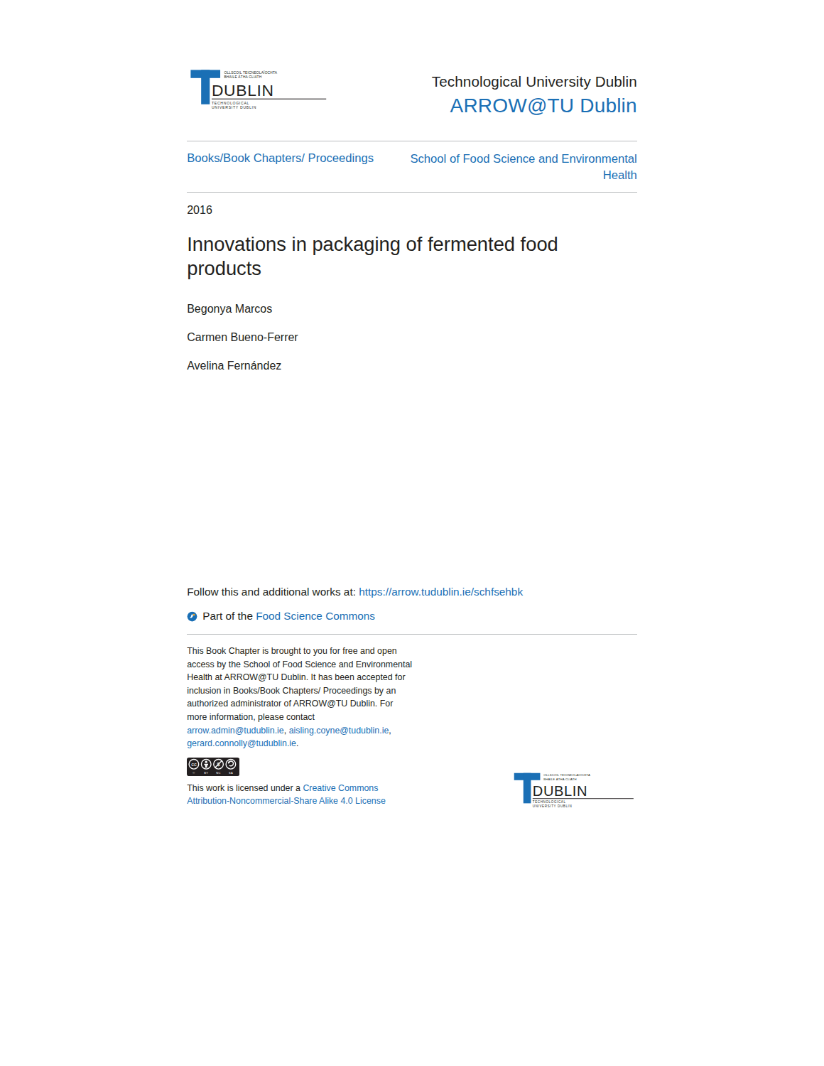OLLSCOIL TEICNEOLAÍOCHTA BHAILE ÁTHA CLIATH DUBLIN TECHNOLOGICAL UNIVERSITY DUBLIN
Technological University Dublin
ARROW@TU Dublin
Books/Book Chapters/ Proceedings
School of Food Science and Environmental
Health
2016
Innovations in packaging of fermented food products
Begonya Marcos
Carmen Bueno-Ferrer
Avelina Fernández
Follow this and additional works at: https://arrow.tudublin.ie/schfsehbk
Part of the Food Science Commons
This Book Chapter is brought to you for free and open access by the School of Food Science and Environmental Health at ARROW@TU Dublin. It has been accepted for inclusion in Books/Book Chapters/ Proceedings by an authorized administrator of ARROW@TU Dublin. For more information, please contact arrow.admin@tudublin.ie, aisling.coyne@tudublin.ie, gerard.connolly@tudublin.ie.
cc $ © BY NC SA
This work is licensed under a Creative Commons Attribution-Noncommercial-Share Alike 4.0 License
OLLSCOIL TEICNEOLAÍOCHTA BHAILE ÁTHA CLIATH DUBLIN TECHNOLOGICAL UNIVERSITY DUBLIN